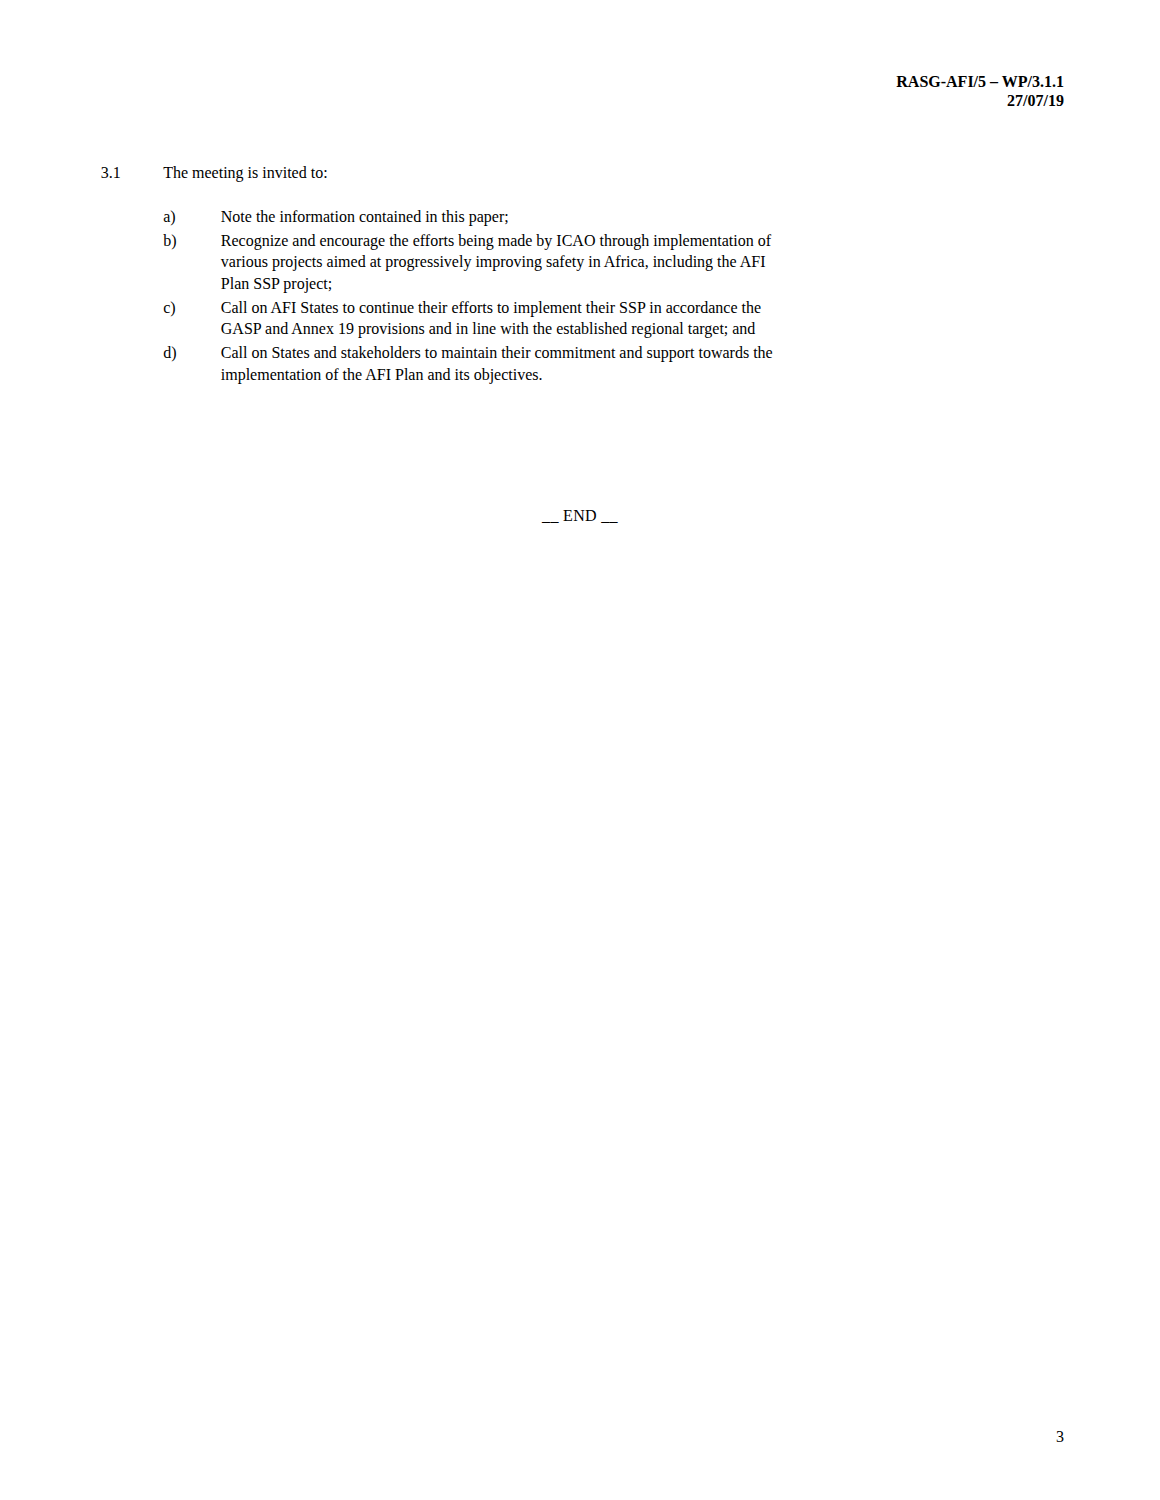RASG-AFI/5 – WP/3.1.1
27/07/19
3.1
The meeting is invited to:
a) Note the information contained in this paper;
b) Recognize and encourage the efforts being made by ICAO through implementation of various projects aimed at progressively improving safety in Africa, including the AFI Plan SSP project;
c) Call on AFI States to continue their efforts to implement their SSP in accordance the GASP and Annex 19 provisions and in line with the established regional target; and
d) Call on States and stakeholders to maintain their commitment and support towards the implementation of the AFI Plan and its objectives.
__ END __
3